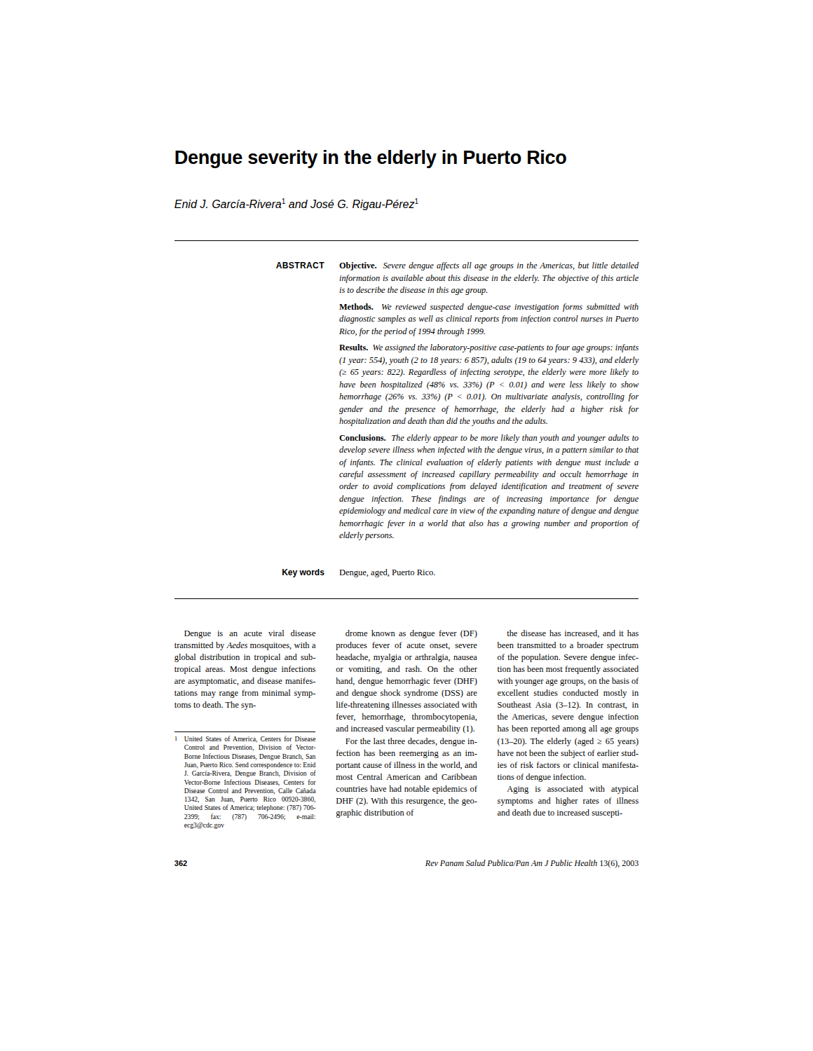Dengue severity in the elderly in Puerto Rico
Enid J. García-Rivera1 and José G. Rigau-Pérez1
ABSTRACT
Objective. Severe dengue affects all age groups in the Americas, but little detailed information is available about this disease in the elderly. The objective of this article is to describe the disease in this age group.
Methods. We reviewed suspected dengue-case investigation forms submitted with diagnostic samples as well as clinical reports from infection control nurses in Puerto Rico, for the period of 1994 through 1999.
Results. We assigned the laboratory-positive case-patients to four age groups: infants (1 year: 554), youth (2 to 18 years: 6 857), adults (19 to 64 years: 9 433), and elderly (≥ 65 years: 822). Regardless of infecting serotype, the elderly were more likely to have been hospitalized (48% vs. 33%) (P < 0.01) and were less likely to show hemorrhage (26% vs. 33%) (P < 0.01). On multivariate analysis, controlling for gender and the presence of hemorrhage, the elderly had a higher risk for hospitalization and death than did the youths and the adults.
Conclusions. The elderly appear to be more likely than youth and younger adults to develop severe illness when infected with the dengue virus, in a pattern similar to that of infants. The clinical evaluation of elderly patients with dengue must include a careful assessment of increased capillary permeability and occult hemorrhage in order to avoid complications from delayed identification and treatment of severe dengue infection. These findings are of increasing importance for dengue epidemiology and medical care in view of the expanding nature of dengue and dengue hemorrhagic fever in a world that also has a growing number and proportion of elderly persons.
Key words
Dengue, aged, Puerto Rico.
Dengue is an acute viral disease transmitted by Aedes mosquitoes, with a global distribution in tropical and subtropical areas. Most dengue infections are asymptomatic, and disease manifestations may range from minimal symptoms to death. The syn-
1
United States of America, Centers for Disease Control and Prevention, Division of Vector-Borne Infectious Diseases, Dengue Branch, San Juan, Puerto Rico. Send correspondence to: Enid J. García-Rivera, Dengue Branch, Division of Vector-Borne Infectious Diseases, Centers for Disease Control and Prevention, Calle Cañada 1342, San Juan, Puerto Rico 00920-3860, United States of America; telephone: (787) 706-2399; fax: (787) 706-2496; e-mail: ecg3@cdc.gov
drome known as dengue fever (DF) produces fever of acute onset, severe headache, myalgia or arthralgia, nausea or vomiting, and rash. On the other hand, dengue hemorrhagic fever (DHF) and dengue shock syndrome (DSS) are life-threatening illnesses associated with fever, hemorrhage, thrombocytopenia, and increased vascular permeability (1).
For the last three decades, dengue infection has been reemerging as an important cause of illness in the world, and most Central American and Caribbean countries have had notable epidemics of DHF (2). With this resurgence, the geographic distribution of
the disease has increased, and it has been transmitted to a broader spectrum of the population. Severe dengue infection has been most frequently associated with younger age groups, on the basis of excellent studies conducted mostly in Southeast Asia (3–12). In contrast, in the Americas, severe dengue infection has been reported among all age groups (13–20). The elderly (aged ≥ 65 years) have not been the subject of earlier studies of risk factors or clinical manifestations of dengue infection.
Aging is associated with atypical symptoms and higher rates of illness and death due to increased suscepti-
362
Rev Panam Salud Publica/Pan Am J Public Health 13(6), 2003